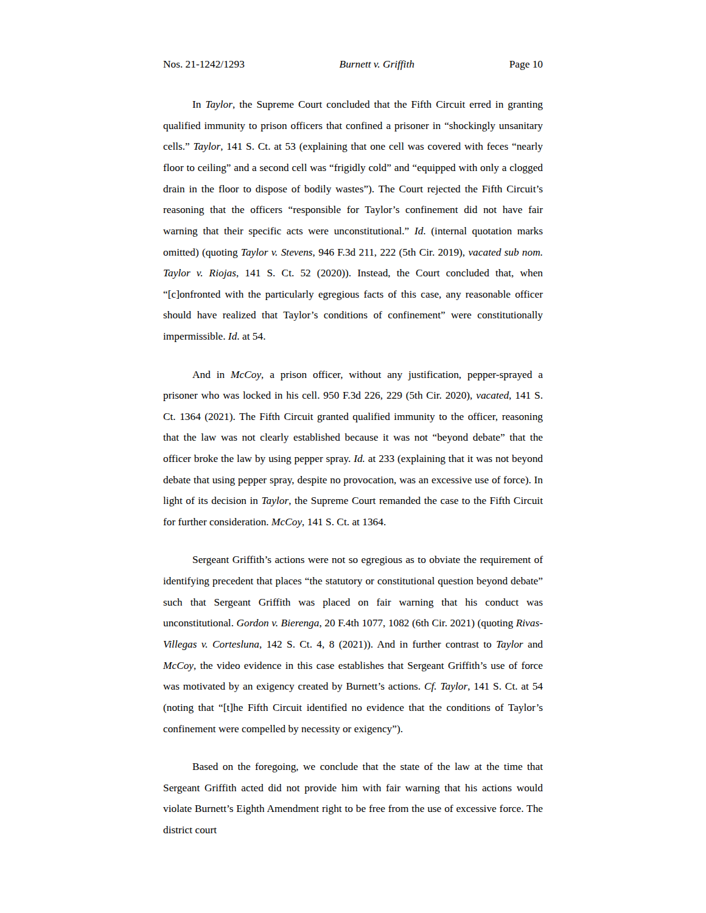Nos. 21-1242/1293 Burnett v. Griffith Page 10
In Taylor, the Supreme Court concluded that the Fifth Circuit erred in granting qualified immunity to prison officers that confined a prisoner in “shockingly unsanitary cells.” Taylor, 141 S. Ct. at 53 (explaining that one cell was covered with feces “nearly floor to ceiling” and a second cell was “frigidly cold” and “equipped with only a clogged drain in the floor to dispose of bodily wastes”). The Court rejected the Fifth Circuit’s reasoning that the officers “responsible for Taylor’s confinement did not have fair warning that their specific acts were unconstitutional.” Id. (internal quotation marks omitted) (quoting Taylor v. Stevens, 946 F.3d 211, 222 (5th Cir. 2019), vacated sub nom. Taylor v. Riojas, 141 S. Ct. 52 (2020)). Instead, the Court concluded that, when “[c]onfronted with the particularly egregious facts of this case, any reasonable officer should have realized that Taylor’s conditions of confinement” were constitutionally impermissible. Id. at 54.
And in McCoy, a prison officer, without any justification, pepper-sprayed a prisoner who was locked in his cell. 950 F.3d 226, 229 (5th Cir. 2020), vacated, 141 S. Ct. 1364 (2021). The Fifth Circuit granted qualified immunity to the officer, reasoning that the law was not clearly established because it was not “beyond debate” that the officer broke the law by using pepper spray. Id. at 233 (explaining that it was not beyond debate that using pepper spray, despite no provocation, was an excessive use of force). In light of its decision in Taylor, the Supreme Court remanded the case to the Fifth Circuit for further consideration. McCoy, 141 S. Ct. at 1364.
Sergeant Griffith’s actions were not so egregious as to obviate the requirement of identifying precedent that places “the statutory or constitutional question beyond debate” such that Sergeant Griffith was placed on fair warning that his conduct was unconstitutional. Gordon v. Bierenga, 20 F.4th 1077, 1082 (6th Cir. 2021) (quoting Rivas-Villegas v. Cortesluna, 142 S. Ct. 4, 8 (2021)). And in further contrast to Taylor and McCoy, the video evidence in this case establishes that Sergeant Griffith’s use of force was motivated by an exigency created by Burnett’s actions. Cf. Taylor, 141 S. Ct. at 54 (noting that “[t]he Fifth Circuit identified no evidence that the conditions of Taylor’s confinement were compelled by necessity or exigency”).
Based on the foregoing, we conclude that the state of the law at the time that Sergeant Griffith acted did not provide him with fair warning that his actions would violate Burnett’s Eighth Amendment right to be free from the use of excessive force. The district court